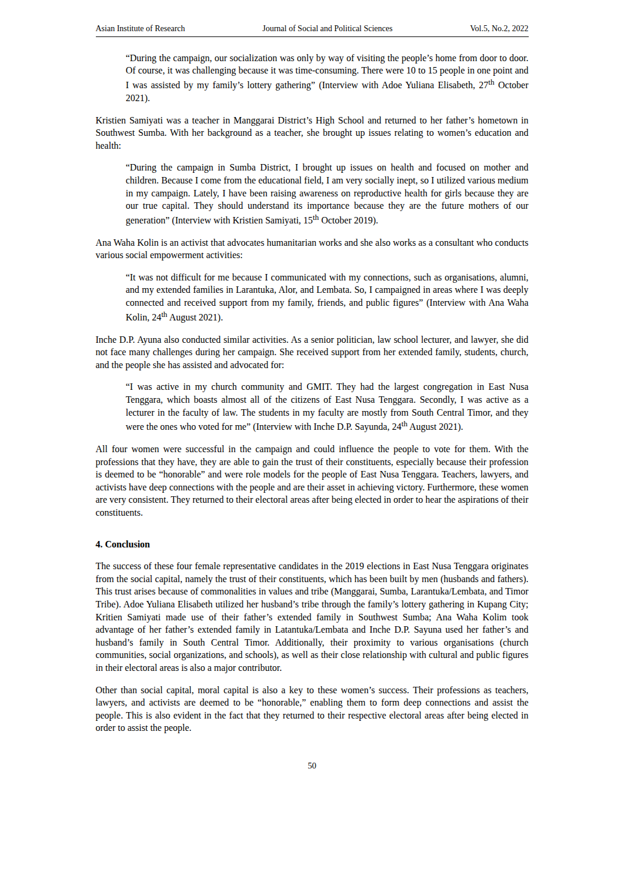Asian Institute of Research Journal of Social and Political Sciences Vol.5, No.2, 2022
“During the campaign, our socialization was only by way of visiting the people’s home from door to door. Of course, it was challenging because it was time-consuming. There were 10 to 15 people in one point and I was assisted by my family’s lottery gathering” (Interview with Adoe Yuliana Elisabeth, 27th October 2021).
Kristien Samiyati was a teacher in Manggarai District’s High School and returned to her father’s hometown in Southwest Sumba. With her background as a teacher, she brought up issues relating to women’s education and health:
“During the campaign in Sumba District, I brought up issues on health and focused on mother and children. Because I come from the educational field, I am very socially inept, so I utilized various medium in my campaign. Lately, I have been raising awareness on reproductive health for girls because they are our true capital. They should understand its importance because they are the future mothers of our generation” (Interview with Kristien Samiyati, 15th October 2019).
Ana Waha Kolin is an activist that advocates humanitarian works and she also works as a consultant who conducts various social empowerment activities:
“It was not difficult for me because I communicated with my connections, such as organisations, alumni, and my extended families in Larantuka, Alor, and Lembata. So, I campaigned in areas where I was deeply connected and received support from my family, friends, and public figures” (Interview with Ana Waha Kolin, 24th August 2021).
Inche D.P. Ayuna also conducted similar activities. As a senior politician, law school lecturer, and lawyer, she did not face many challenges during her campaign. She received support from her extended family, students, church, and the people she has assisted and advocated for:
“I was active in my church community and GMIT. They had the largest congregation in East Nusa Tenggara, which boasts almost all of the citizens of East Nusa Tenggara. Secondly, I was active as a lecturer in the faculty of law. The students in my faculty are mostly from South Central Timor, and they were the ones who voted for me” (Interview with Inche D.P. Sayunda, 24th August 2021).
All four women were successful in the campaign and could influence the people to vote for them. With the professions that they have, they are able to gain the trust of their constituents, especially because their profession is deemed to be “honorable” and were role models for the people of East Nusa Tenggara. Teachers, lawyers, and activists have deep connections with the people and are their asset in achieving victory. Furthermore, these women are very consistent. They returned to their electoral areas after being elected in order to hear the aspirations of their constituents.
4. Conclusion
The success of these four female representative candidates in the 2019 elections in East Nusa Tenggara originates from the social capital, namely the trust of their constituents, which has been built by men (husbands and fathers). This trust arises because of commonalities in values and tribe (Manggarai, Sumba, Larantuka/Lembata, and Timor Tribe). Adoe Yuliana Elisabeth utilized her husband’s tribe through the family’s lottery gathering in Kupang City; Kritien Samiyati made use of their father’s extended family in Southwest Sumba; Ana Waha Kolim took advantage of her father’s extended family in Latantuka/Lembata and Inche D.P. Sayuna used her father’s and husband’s family in South Central Timor. Additionally, their proximity to various organisations (church communities, social organizations, and schools), as well as their close relationship with cultural and public figures in their electoral areas is also a major contributor.
Other than social capital, moral capital is also a key to these women’s success. Their professions as teachers, lawyers, and activists are deemed to be “honorable,” enabling them to form deep connections and assist the people. This is also evident in the fact that they returned to their respective electoral areas after being elected in order to assist the people.
50